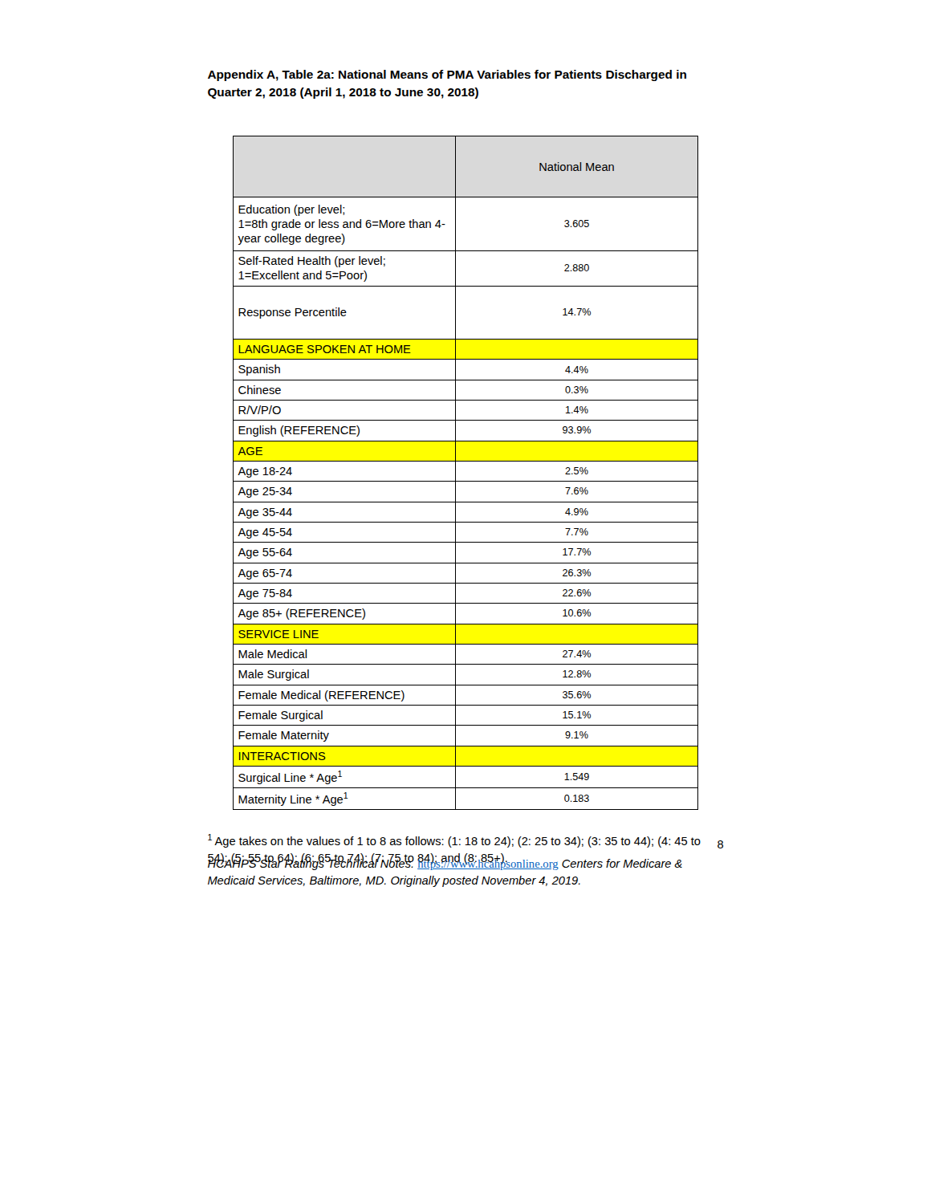Appendix A, Table 2a: National Means of PMA Variables for Patients Discharged in Quarter 2, 2018 (April 1, 2018 to June 30, 2018)
| | National Mean |
| --- | --- |
| Education (per level; 1=8th grade or less and 6=More than 4-year college degree) | 3.605 |
| Self-Rated Health (per level; 1=Excellent and 5=Poor) | 2.880 |
| Response Percentile | 14.7% |
| LANGUAGE SPOKEN AT HOME | |
| Spanish | 4.4% |
| Chinese | 0.3% |
| R/V/P/O | 1.4% |
| English (REFERENCE) | 93.9% |
| AGE | |
| Age 18-24 | 2.5% |
| Age 25-34 | 7.6% |
| Age 35-44 | 4.9% |
| Age 45-54 | 7.7% |
| Age 55-64 | 17.7% |
| Age 65-74 | 26.3% |
| Age 75-84 | 22.6% |
| Age 85+ (REFERENCE) | 10.6% |
| SERVICE LINE | |
| Male Medical | 27.4% |
| Male Surgical | 12.8% |
| Female Medical (REFERENCE) | 35.6% |
| Female Surgical | 15.1% |
| Female Maternity | 9.1% |
| INTERACTIONS | |
| Surgical Line * Age 1 | 1.549 |
| Maternity Line * Age 1 | 0.183 |
1 Age takes on the values of 1 to 8 as follows: (1: 18 to 24); (2: 25 to 34); (3: 35 to 44); (4: 45 to 54); (5: 55 to 64); (6: 65 to 74); (7: 75 to 84); and (8: 85+).
8
HCAHPS Star Ratings Technical Notes. https://www.hcahpsonline.org Centers for Medicare & Medicaid Services, Baltimore, MD. Originally posted November 4, 2019.